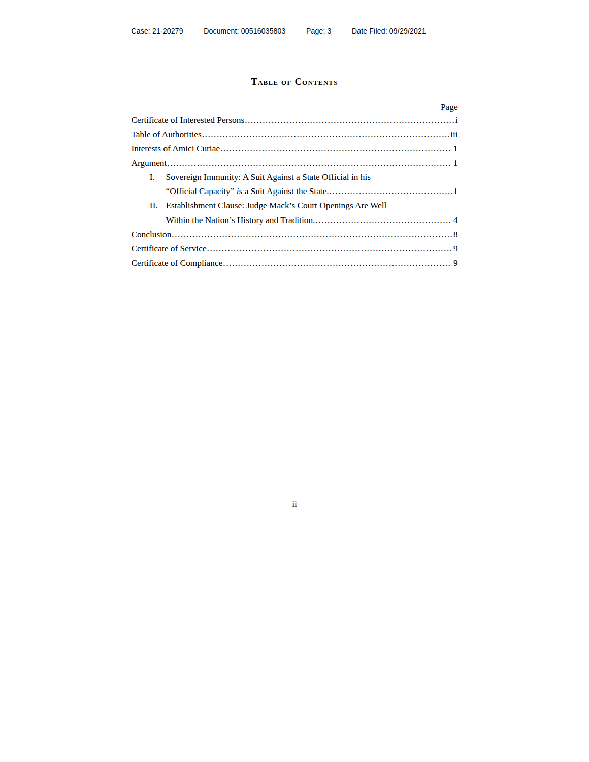Case: 21-20279 Document: 00516035803 Page: 3 Date Filed: 09/29/2021
Table of Contents
Page
Certificate of Interested Persons ........................................................................................... i
Table of Authorities ............................................................................................. iii
Interests of Amici Curiae ....................................................................................... 1
Argument ..................................................................................................... 1
I. Sovereign Immunity: A Suit Against a State Official in his
“Official Capacity” is a Suit Against the State. .......................................... 1
II. Establishment Clause: Judge Mack’s Court Openings Are Well
Within the Nation’s History and Tradition. .............................................. 4
Conclusion ................................................................................................... 8
Certificate of Service ............................................................................................ 9
Certificate of Compliance ..................................................................................... 9
ii